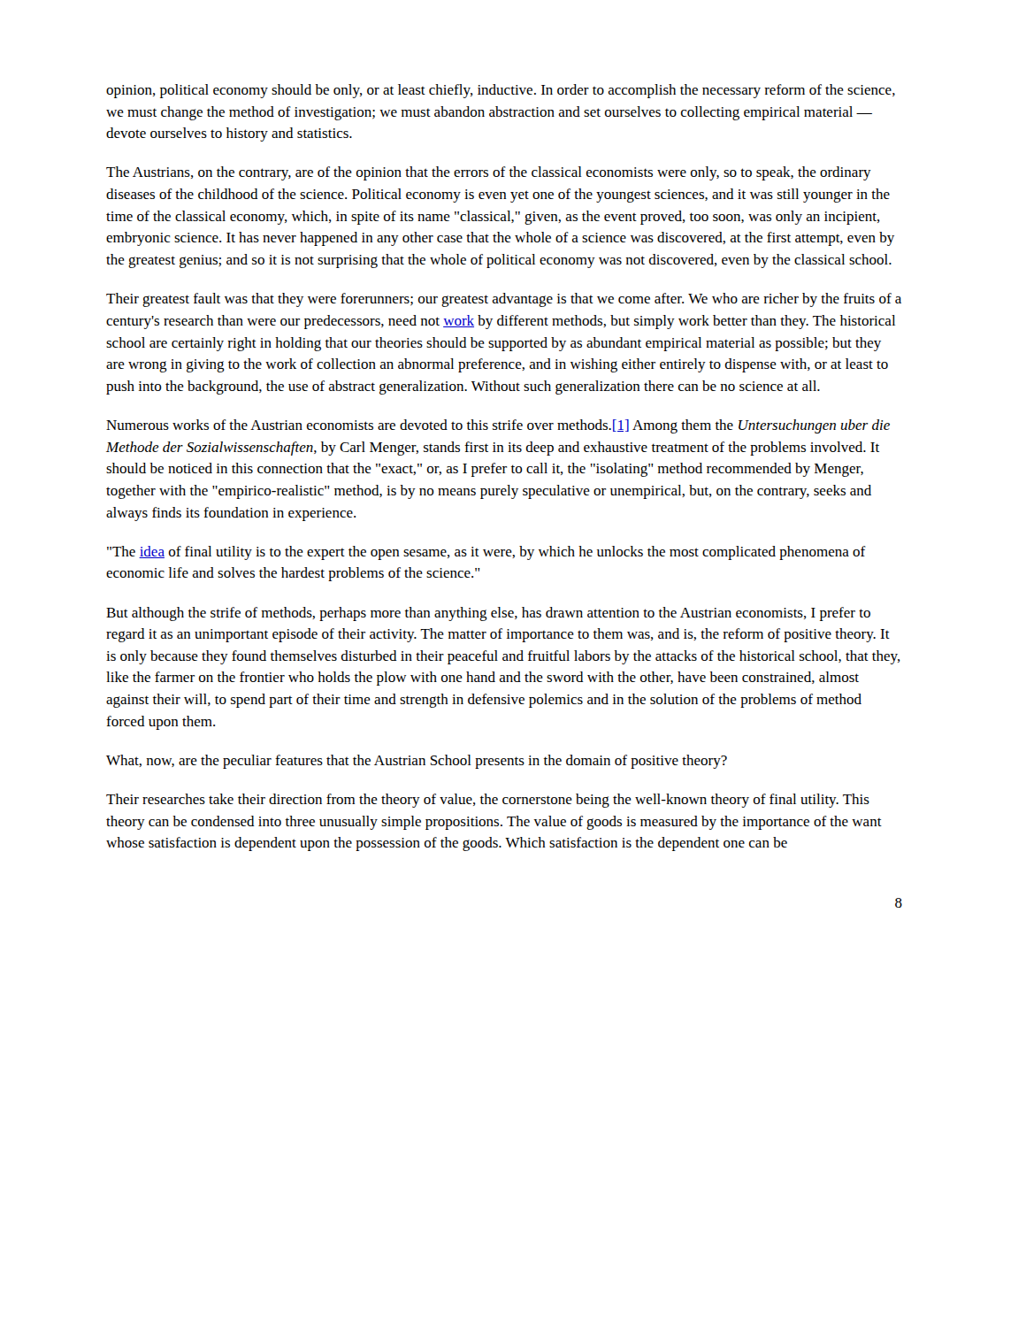opinion, political economy should be only, or at least chiefly, inductive. In order to accomplish the necessary reform of the science, we must change the method of investigation; we must abandon abstraction and set ourselves to collecting empirical material — devote ourselves to history and statistics.
The Austrians, on the contrary, are of the opinion that the errors of the classical economists were only, so to speak, the ordinary diseases of the childhood of the science. Political economy is even yet one of the youngest sciences, and it was still younger in the time of the classical economy, which, in spite of its name "classical," given, as the event proved, too soon, was only an incipient, embryonic science. It has never happened in any other case that the whole of a science was discovered, at the first attempt, even by the greatest genius; and so it is not surprising that the whole of political economy was not discovered, even by the classical school.
Their greatest fault was that they were forerunners; our greatest advantage is that we come after. We who are richer by the fruits of a century's research than were our predecessors, need not work by different methods, but simply work better than they. The historical school are certainly right in holding that our theories should be supported by as abundant empirical material as possible; but they are wrong in giving to the work of collection an abnormal preference, and in wishing either entirely to dispense with, or at least to push into the background, the use of abstract generalization. Without such generalization there can be no science at all.
Numerous works of the Austrian economists are devoted to this strife over methods.[1] Among them the Untersuchungen uber die Methode der Sozialwissenschaften, by Carl Menger, stands first in its deep and exhaustive treatment of the problems involved. It should be noticed in this connection that the "exact," or, as I prefer to call it, the "isolating" method recommended by Menger, together with the "empirico-realistic" method, is by no means purely speculative or unempirical, but, on the contrary, seeks and always finds its foundation in experience.
"The idea of final utility is to the expert the open sesame, as it were, by which he unlocks the most complicated phenomena of economic life and solves the hardest problems of the science."
But although the strife of methods, perhaps more than anything else, has drawn attention to the Austrian economists, I prefer to regard it as an unimportant episode of their activity. The matter of importance to them was, and is, the reform of positive theory. It is only because they found themselves disturbed in their peaceful and fruitful labors by the attacks of the historical school, that they, like the farmer on the frontier who holds the plow with one hand and the sword with the other, have been constrained, almost against their will, to spend part of their time and strength in defensive polemics and in the solution of the problems of method forced upon them.
What, now, are the peculiar features that the Austrian School presents in the domain of positive theory?
Their researches take their direction from the theory of value, the cornerstone being the well-known theory of final utility. This theory can be condensed into three unusually simple propositions. The value of goods is measured by the importance of the want whose satisfaction is dependent upon the possession of the goods. Which satisfaction is the dependent one can be
8